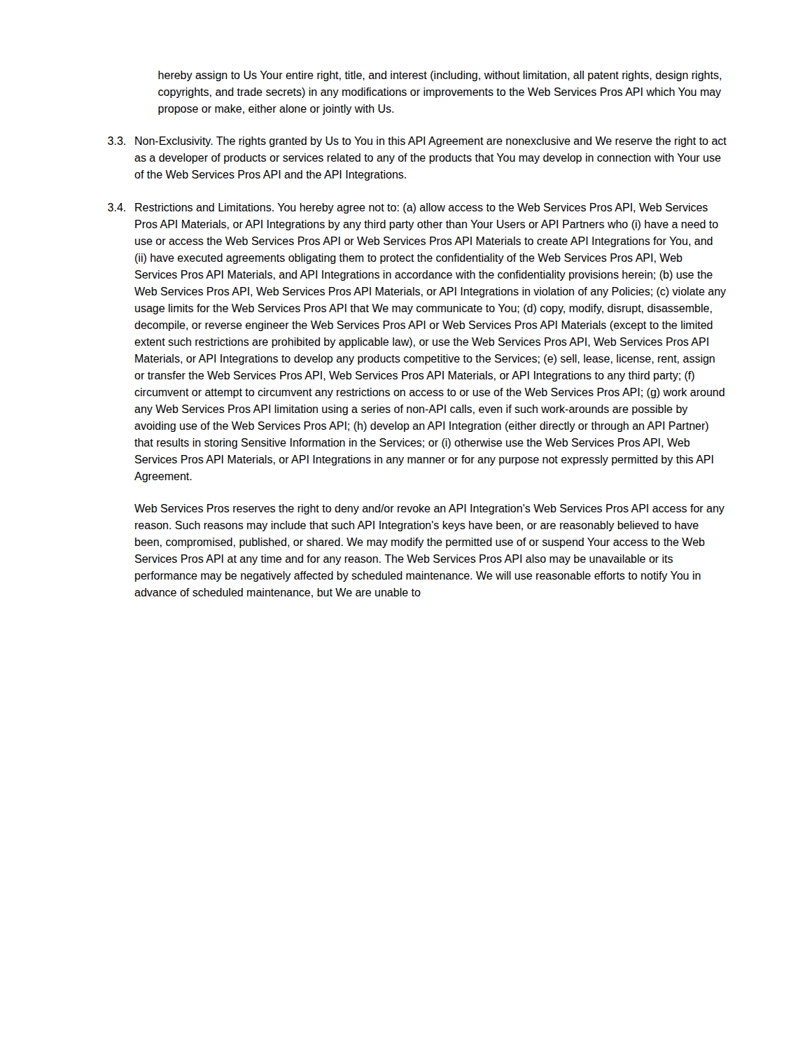hereby assign to Us Your entire right, title, and interest (including, without limitation, all patent rights, design rights, copyrights, and trade secrets) in any modifications or improvements to the Web Services Pros API which You may propose or make, either alone or jointly with Us.
3.3.
Non-Exclusivity. The rights granted by Us to You in this API Agreement are nonexclusive and We reserve the right to act as a developer of products or services related to any of the products that You may develop in connection with Your use of the Web Services Pros API and the API Integrations.
3.4.
Restrictions and Limitations. You hereby agree not to: (a) allow access to the Web Services Pros API, Web Services Pros API Materials, or API Integrations by any third party other than Your Users or API Partners who (i) have a need to use or access the Web Services Pros API or Web Services Pros API Materials to create API Integrations for You, and (ii) have executed agreements obligating them to protect the confidentiality of the Web Services Pros API, Web Services Pros API Materials, and API Integrations in accordance with the confidentiality provisions herein; (b) use the Web Services Pros API, Web Services Pros API Materials, or API Integrations in violation of any Policies; (c) violate any usage limits for the Web Services Pros API that We may communicate to You; (d) copy, modify, disrupt, disassemble, decompile, or reverse engineer the Web Services Pros API or Web Services Pros API Materials (except to the limited extent such restrictions are prohibited by applicable law), or use the Web Services Pros API, Web Services Pros API Materials, or API Integrations to develop any products competitive to the Services; (e) sell, lease, license, rent, assign or transfer the Web Services Pros API, Web Services Pros API Materials, or API Integrations to any third party; (f) circumvent or attempt to circumvent any restrictions on access to or use of the Web Services Pros API; (g) work around any Web Services Pros API limitation using a series of non-API calls, even if such work-arounds are possible by avoiding use of the Web Services Pros API; (h) develop an API Integration (either directly or through an API Partner) that results in storing Sensitive Information in the Services; or (i) otherwise use the Web Services Pros API, Web Services Pros API Materials, or API Integrations in any manner or for any purpose not expressly permitted by this API Agreement.
Web Services Pros reserves the right to deny and/or revoke an API Integration's Web Services Pros API access for any reason. Such reasons may include that such API Integration's keys have been, or are reasonably believed to have been, compromised, published, or shared. We may modify the permitted use of or suspend Your access to the Web Services Pros API at any time and for any reason. The Web Services Pros API also may be unavailable or its performance may be negatively affected by scheduled maintenance. We will use reasonable efforts to notify You in advance of scheduled maintenance, but We are unable to